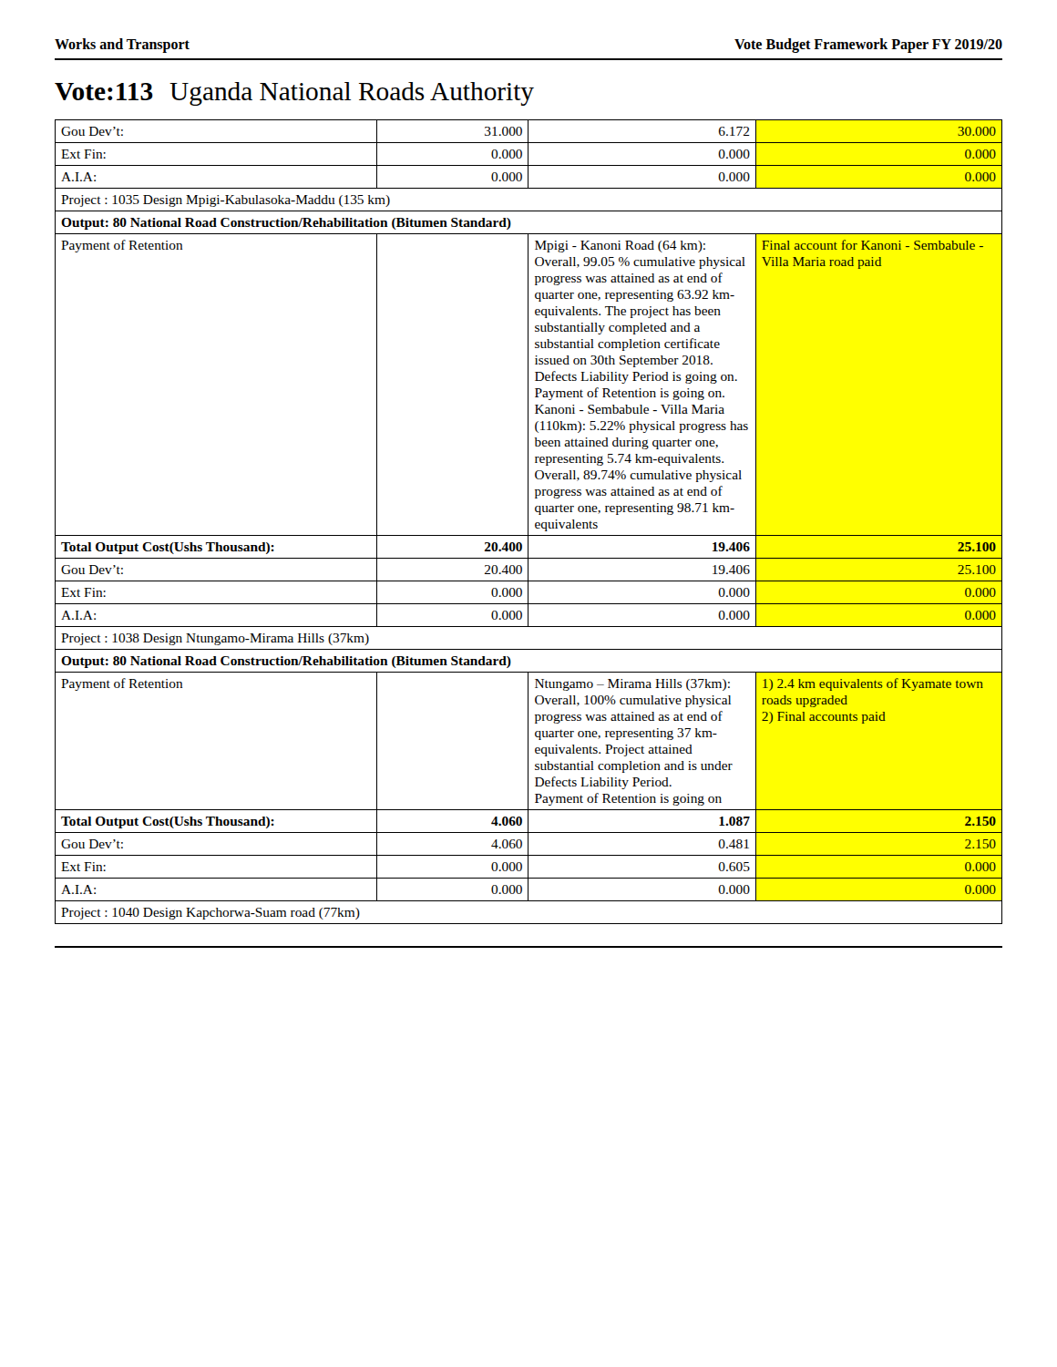Works and Transport
Vote Budget Framework Paper FY 2019/20
Vote:113 Uganda National Roads Authority
| Gou Dev’t: | 31.000 | 6.172 | 30.000 |
| Ext Fin: | 0.000 | 0.000 | 0.000 |
| A.I.A: | 0.000 | 0.000 | 0.000 |
| Project : 1035 Design Mpigi-Kabulasoka-Maddu (135 km) |
| Output: 80 National Road Construction/Rehabilitation (Bitumen Standard) |
| Payment of Retention | | Mpigi - Kanoni Road (64 km): Overall, 99.05 % cumulative physical progress was attained as at end of quarter one, representing 63.92 km-equivalents. The project has been substantially completed and a substantial completion certificate issued on 30th September 2018. Defects Liability Period is going on. Payment of Retention is going on. Kanoni - Sembabule - Villa Maria (110km): 5.22% physical progress has been attained during quarter one, representing 5.74 km-equivalents. Overall, 89.74% cumulative physical progress was attained as at end of quarter one, representing 98.71 km-equivalents | Final account for Kanoni - Sembabule - Villa Maria road paid |
| Total Output Cost(Ushs Thousand): | 20.400 | 19.406 | 25.100 |
| Gou Dev’t: | 20.400 | 19.406 | 25.100 |
| Ext Fin: | 0.000 | 0.000 | 0.000 |
| A.I.A: | 0.000 | 0.000 | 0.000 |
| Project : 1038 Design Ntungamo-Mirama Hills (37km) |
| Output: 80 National Road Construction/Rehabilitation (Bitumen Standard) |
| Payment of Retention | | Ntungamo – Mirama Hills (37km): Overall, 100% cumulative physical progress was attained as at end of quarter one, representing 37 km-equivalents. Project attained substantial completion and is under Defects Liability Period. Payment of Retention is going on | 1) 2.4 km equivalents of Kyamate town roads upgraded 2) Final accounts paid |
| Total Output Cost(Ushs Thousand): | 4.060 | 1.087 | 2.150 |
| Gou Dev’t: | 4.060 | 0.481 | 2.150 |
| Ext Fin: | 0.000 | 0.605 | 0.000 |
| A.I.A: | 0.000 | 0.000 | 0.000 |
| Project : 1040 Design Kapchorwa-Suam road (77km) |